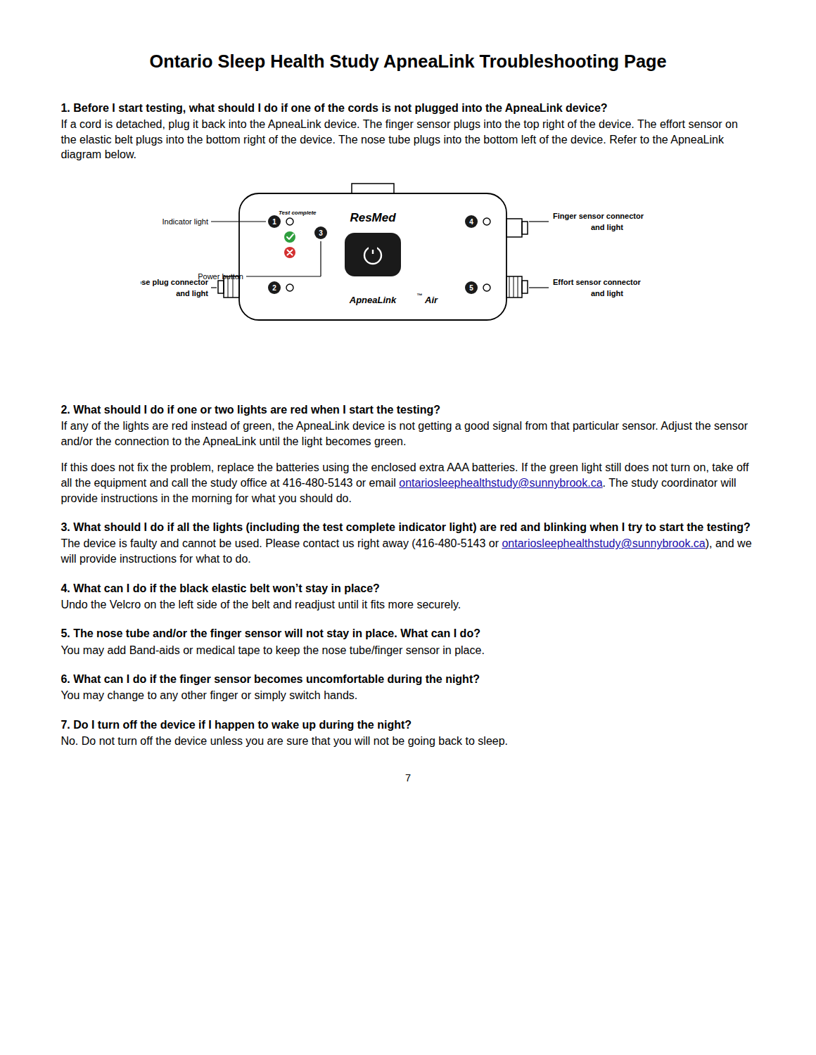Ontario Sleep Health Study ApneaLink Troubleshooting Page
1. Before I start testing, what should I do if one of the cords is not plugged into the ApneaLink device?
If a cord is detached, plug it back into the ApneaLink device. The finger sensor plugs into the top right of the device. The effort sensor on the elastic belt plugs into the bottom right of the device. The nose tube plugs into the bottom left of the device. Refer to the ApneaLink diagram below.
ResMed Test complete ApneaLink ™ Air 1 2 3 4 5 Indicator light Power button Nose plug connector and light Finger sensor connector and light Effort sensor connector and light
2. What should I do if one or two lights are red when I start the testing?
If any of the lights are red instead of green, the ApneaLink device is not getting a good signal from that particular sensor. Adjust the sensor and/or the connection to the ApneaLink until the light becomes green.
If this does not fix the problem, replace the batteries using the enclosed extra AAA batteries. If the green light still does not turn on, take off all the equipment and call the study office at 416-480-5143 or email ontariosleephealthstudy@sunnybrook.ca. The study coordinator will provide instructions in the morning for what you should do.
3. What should I do if all the lights (including the test complete indicator light) are red and blinking when I try to start the testing?
The device is faulty and cannot be used. Please contact us right away (416-480-5143 or ontariosleephealthstudy@sunnybrook.ca), and we will provide instructions for what to do.
4. What can I do if the black elastic belt won’t stay in place?
Undo the Velcro on the left side of the belt and readjust until it fits more securely.
5. The nose tube and/or the finger sensor will not stay in place. What can I do?
You may add Band-aids or medical tape to keep the nose tube/finger sensor in place.
6. What can I do if the finger sensor becomes uncomfortable during the night?
You may change to any other finger or simply switch hands.
7. Do I turn off the device if I happen to wake up during the night?
No. Do not turn off the device unless you are sure that you will not be going back to sleep.
7